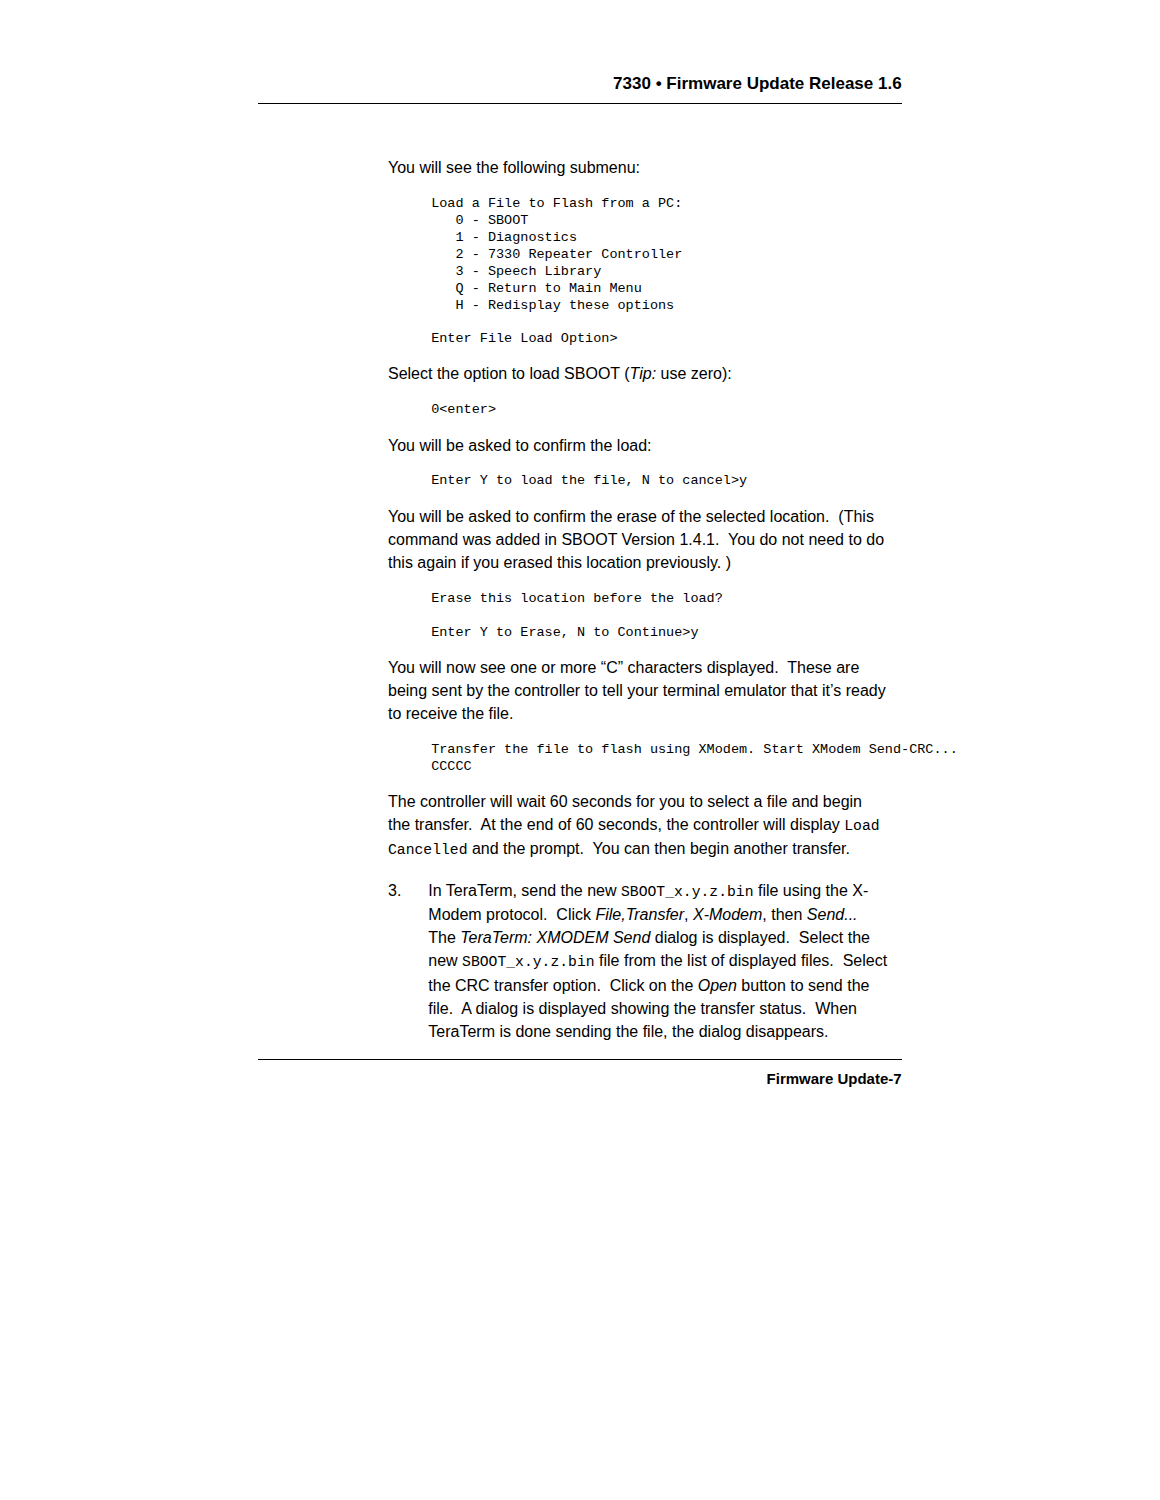7330 • Firmware Update Release 1.6
You will see the following submenu:
Load a File to Flash from a PC:
   0 - SBOOT
   1 - Diagnostics
   2 - 7330 Repeater Controller
   3 - Speech Library
   Q - Return to Main Menu
   H - Redisplay these options

Enter File Load Option>
Select the option to load SBOOT (Tip: use zero):
0<enter>
You will be asked to confirm the load:
Enter Y to load the file, N to cancel>y
You will be asked to confirm the erase of the selected location. (This command was added in SBOOT Version 1.4.1. You do not need to do this again if you erased this location previously. )
Erase this location before the load?

Enter Y to Erase, N to Continue>y
You will now see one or more “C” characters displayed. These are being sent by the controller to tell your terminal emulator that it’s ready to receive the file.
Transfer the file to flash using XModem. Start XModem Send-CRC...
CCCCC
The controller will wait 60 seconds for you to select a file and begin the transfer. At the end of 60 seconds, the controller will display Load Cancelled and the prompt. You can then begin another transfer.
3. In TeraTerm, send the new SBOOT_x.y.z.bin file using the X-Modem protocol. Click File,Transfer, X-Modem, then Send... The TeraTerm: XMODEM Send dialog is displayed. Select the new SBOOT_x.y.z.bin file from the list of displayed files. Select the CRC transfer option. Click on the Open button to send the file. A dialog is displayed showing the transfer status. When TeraTerm is done sending the file, the dialog disappears.
Firmware Update-7